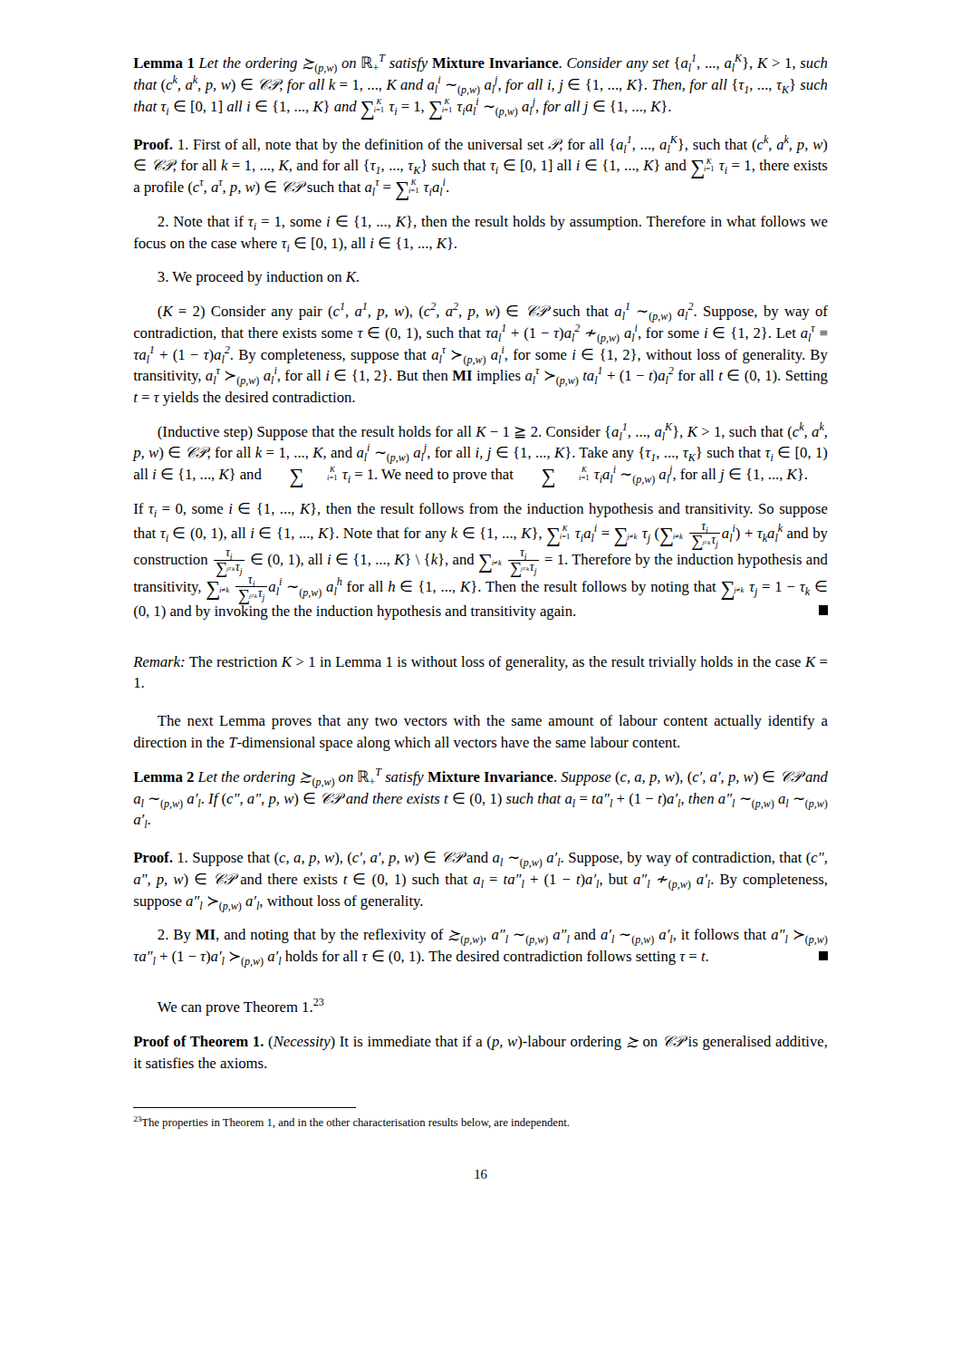Lemma 1 Let the ordering ≿(p,w) on ℝ+T satisfy Mixture Invariance. Consider any set {al1, ..., alK}, K > 1, such that (ck, ak, p, w) ∈ 𝒞𝒫, for all k = 1, ..., K and ali ∼(p,w) alj, for all i, j ∈ {1, ..., K}. Then, for all {τ1, ..., τK} such that τi ∈ [0, 1] all i ∈ {1, ..., K} and ∑Ki=1 τi = 1, ∑Ki=1 τiali ∼(p,w) alj, for all j ∈ {1, ..., K}.
Proof. 1. First of all, note that by the definition of the universal set 𝒫, for all {al1, ..., alK}, such that (ck, ak, p, w) ∈ 𝒞𝒫, for all k = 1, ..., K, and for all {τ1, ..., τK} such that τi ∈ [0, 1] all i ∈ {1, ..., K} and ∑Ki=1 τi = 1, there exists a profile (cτ, aτ, p, w) ∈ 𝒞𝒫 such that alτ = ∑Ki=1 τiali.
2. Note that if τi = 1, some i ∈ {1, ..., K}, then the result holds by assumption. Therefore in what follows we focus on the case where τi ∈ [0, 1), all i ∈ {1, ..., K}.
3. We proceed by induction on K.
(K = 2) Consider any pair (c1, a1, p, w), (c2, a2, p, w) ∈ 𝒞𝒫 such that al1 ∼(p,w) al2. Suppose, by way of contradiction, that there exists some τ ∈ (0, 1), such that τal1 + (1 − τ)al2 ≁(p,w) ali, for some i ∈ {1, 2}. Let alτ ≡ τal1 + (1 − τ)al2. By completeness, suppose that alτ ≻(p,w) ali, for some i ∈ {1, 2}, without loss of generality. By transitivity, alτ ≻(p,w) ali, for all i ∈ {1, 2}. But then MI implies alτ ≻(p,w) tal1 + (1 − t)al2 for all t ∈ (0, 1). Setting t = τ yields the desired contradiction.
(Inductive step) Suppose that the result holds for all K − 1 ≧ 2. Consider {al1, ..., alK}, K > 1, such that (ck, ak, p, w) ∈ 𝒞𝒫, for all k = 1, ..., K, and ali ∼(p,w) alj, for all i, j ∈ {1, ..., K}. Take any {τ1, ..., τK} such that τi ∈ [0, 1) all i ∈ {1, ..., K} and ∑Ki=1 τi = 1. We need to prove that ∑Ki=1 τiali ∼(p,w) alj, for all j ∈ {1, ..., K}.
If τi = 0, some i ∈ {1, ..., K}, then the result follows from the induction hypothesis and transitivity. So suppose that τi ∈ (0, 1), all i ∈ {1, ..., K}. Note that for any k ∈ {1, ..., K}, ∑Ki=1 τiali = ∑j≠k τj (∑i≠k τi∑j≠k τj ali) + τkalk and by construction τi∑j≠k τj ∈ (0, 1), all i ∈ {1, ..., K} \ {k}, and ∑i≠k τi∑j≠k τj = 1. Therefore by the induction hypothesis and transitivity, ∑i≠k τi∑j≠k τj ali ∼(p,w) alh for all h ∈ {1, ..., K}. Then the result follows by noting that ∑j≠k τj = 1 − τk ∈ (0, 1) and by invoking the the induction hypothesis and transitivity again.
Remark: The restriction K > 1 in Lemma 1 is without loss of generality, as the result trivially holds in the case K = 1.
The next Lemma proves that any two vectors with the same amount of labour content actually identify a direction in the T-dimensional space along which all vectors have the same labour content.
Lemma 2 Let the ordering ≿(p,w) on ℝ+T satisfy Mixture Invariance. Suppose (c, a, p, w), (c′, a′, p, w) ∈ 𝒞𝒫 and al ∼(p,w) a′l. If (c″, a″, p, w) ∈ 𝒞𝒫 and there exists t ∈ (0, 1) such that al = ta″l + (1 − t)a′l, then a″l ∼(p,w) al ∼(p,w) a′l.
Proof. 1. Suppose that (c, a, p, w), (c′, a′, p, w) ∈ 𝒞𝒫 and al ∼(p,w) a′l. Suppose, by way of contradiction, that (c″, a″, p, w) ∈ 𝒞𝒫 and there exists t ∈ (0, 1) such that al = ta″l + (1 − t)a′l, but a″l ≁(p,w) a′l. By completeness, suppose a″l ≻(p,w) a′l, without loss of generality.
2. By MI, and noting that by the reflexivity of ≿(p,w), a″l ∼(p,w) a″l and a′l ∼(p,w) a′l, it follows that a″l ≻(p,w) τa″l + (1 − τ)a′l ≻(p,w) a′l holds for all τ ∈ (0, 1). The desired contradiction follows setting τ = t.
We can prove Theorem 1.23
Proof of Theorem 1. (Necessity) It is immediate that if a (p, w)-labour ordering ≿ on 𝒞𝒫 is generalised additive, it satisfies the axioms.
23 The properties in Theorem 1, and in the other characterisation results below, are independent.
16